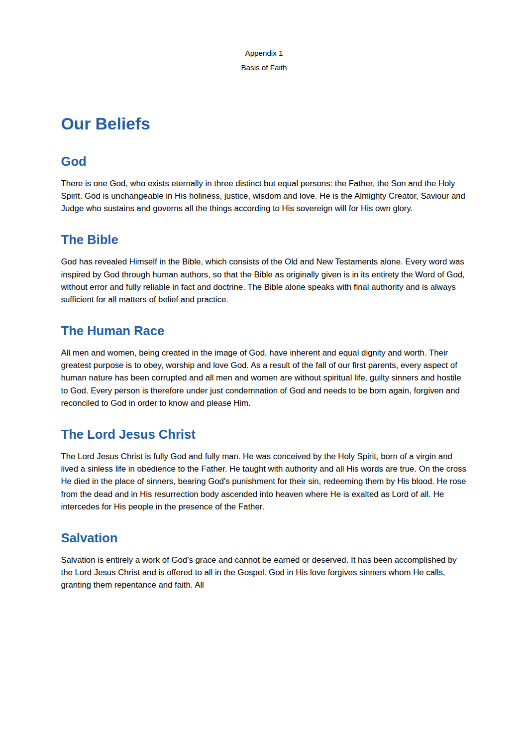Appendix 1
Basis of Faith
Our Beliefs
God
There is one God, who exists eternally in three distinct but equal persons: the Father, the Son and the Holy Spirit. God is unchangeable in His holiness, justice, wisdom and love. He is the Almighty Creator, Saviour and Judge who sustains and governs all the things according to His sovereign will for His own glory.
The Bible
God has revealed Himself in the Bible, which consists of the Old and New Testaments alone. Every word was inspired by God through human authors, so that the Bible as originally given is in its entirety the Word of God, without error and fully reliable in fact and doctrine. The Bible alone speaks with final authority and is always sufficient for all matters of belief and practice.
The Human Race
All men and women, being created in the image of God, have inherent and equal dignity and worth. Their greatest purpose is to obey, worship and love God. As a result of the fall of our first parents, every aspect of human nature has been corrupted and all men and women are without spiritual life, guilty sinners and hostile to God. Every person is therefore under just condemnation of God and needs to be born again, forgiven and reconciled to God in order to know and please Him.
The Lord Jesus Christ
The Lord Jesus Christ is fully God and fully man. He was conceived by the Holy Spirit, born of a virgin and lived a sinless life in obedience to the Father. He taught with authority and all His words are true. On the cross He died in the place of sinners, bearing God's punishment for their sin, redeeming them by His blood. He rose from the dead and in His resurrection body ascended into heaven where He is exalted as Lord of all. He intercedes for His people in the presence of the Father.
Salvation
Salvation is entirely a work of God's grace and cannot be earned or deserved. It has been accomplished by the Lord Jesus Christ and is offered to all in the Gospel. God in His love forgives sinners whom He calls, granting them repentance and faith. All